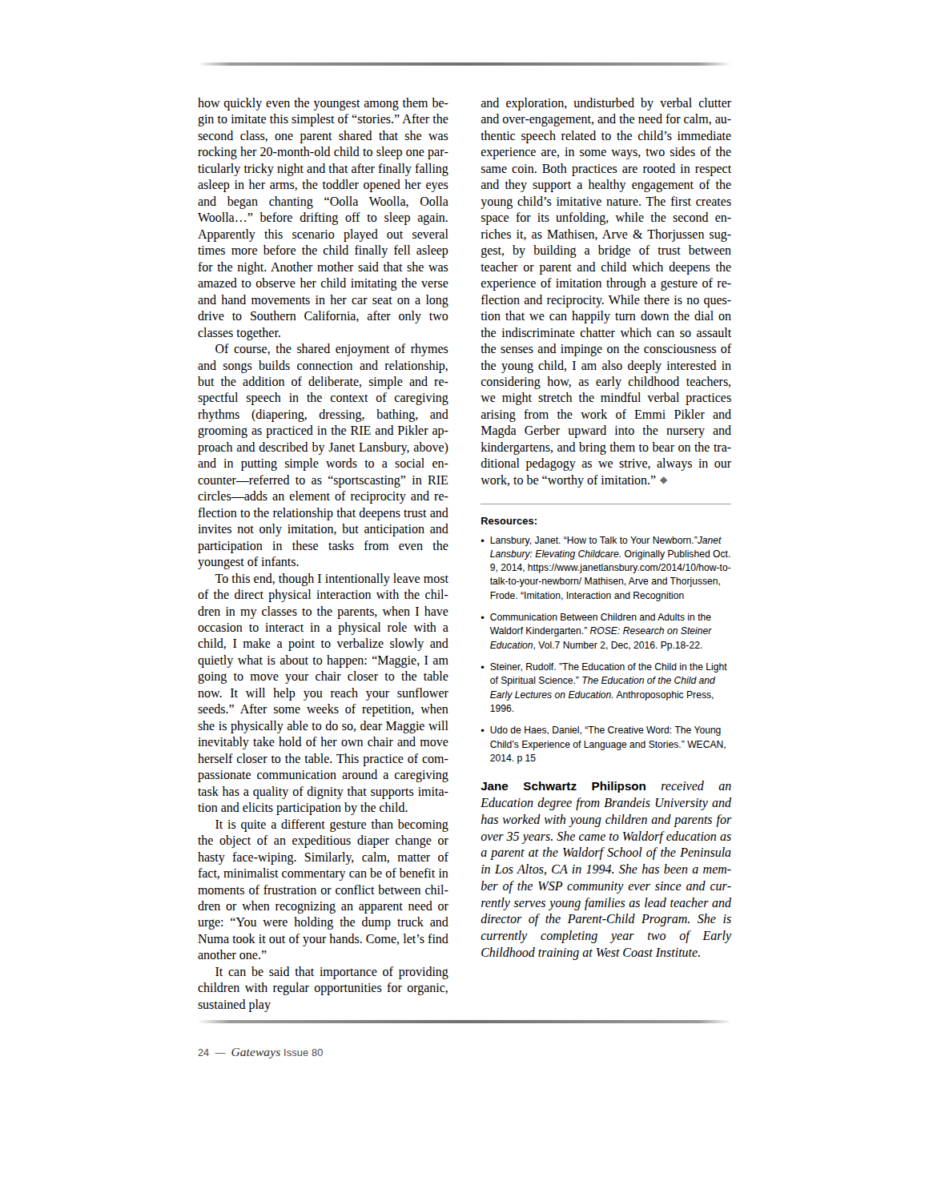how quickly even the youngest among them begin to imitate this simplest of “stories.” After the second class, one parent shared that she was rocking her 20-month-old child to sleep one particularly tricky night and that after finally falling asleep in her arms, the toddler opened her eyes and began chanting “Oolla Woolla, Oolla Woolla…” before drifting off to sleep again. Apparently this scenario played out several times more before the child finally fell asleep for the night. Another mother said that she was amazed to observe her child imitating the verse and hand movements in her car seat on a long drive to Southern California, after only two classes together.
Of course, the shared enjoyment of rhymes and songs builds connection and relationship, but the addition of deliberate, simple and respectful speech in the context of caregiving rhythms (diapering, dressing, bathing, and grooming as practiced in the RIE and Pikler approach and described by Janet Lansbury, above) and in putting simple words to a social encounter—referred to as “sportscasting” in RIE circles—adds an element of reciprocity and reflection to the relationship that deepens trust and invites not only imitation, but anticipation and participation in these tasks from even the youngest of infants.
To this end, though I intentionally leave most of the direct physical interaction with the children in my classes to the parents, when I have occasion to interact in a physical role with a child, I make a point to verbalize slowly and quietly what is about to happen: “Maggie, I am going to move your chair closer to the table now. It will help you reach your sunflower seeds.” After some weeks of repetition, when she is physically able to do so, dear Maggie will inevitably take hold of her own chair and move herself closer to the table. This practice of compassionate communication around a caregiving task has a quality of dignity that supports imitation and elicits participation by the child.
It is quite a different gesture than becoming the object of an expeditious diaper change or hasty face-wiping. Similarly, calm, matter of fact, minimalist commentary can be of benefit in moments of frustration or conflict between children or when recognizing an apparent need or urge: “You were holding the dump truck and Numa took it out of your hands. Come, let’s find another one.”
It can be said that importance of providing children with regular opportunities for organic, sustained play
and exploration, undisturbed by verbal clutter and over-engagement, and the need for calm, authentic speech related to the child’s immediate experience are, in some ways, two sides of the same coin. Both practices are rooted in respect and they support a healthy engagement of the young child’s imitative nature. The first creates space for its unfolding, while the second enriches it, as Mathisen, Arve & Thorjussen suggest, by building a bridge of trust between teacher or parent and child which deepens the experience of imitation through a gesture of reflection and reciprocity. While there is no question that we can happily turn down the dial on the indiscriminate chatter which can so assault the senses and impinge on the consciousness of the young child, I am also deeply interested in considering how, as early childhood teachers, we might stretch the mindful verbal practices arising from the work of Emmi Pikler and Magda Gerber upward into the nursery and kindergartens, and bring them to bear on the traditional pedagogy as we strive, always in our work, to be “worthy of imitation.”◆
Resources:
Lansbury, Janet. “How to Talk to Your Newborn.”Janet Lansbury: Elevating Childcare. Originally Published Oct. 9, 2014, https://www.janetlansbury.com/2014/10/how-to-talk-to-your-newborn/ Mathisen, Arve and Thorjussen, Frode. “Imitation, Interaction and Recognition
Communication Between Children and Adults in the Waldorf Kindergarten.” ROSE: Research on Steiner Education, Vol.7 Number 2, Dec, 2016. Pp.18-22.
Steiner, Rudolf. ”The Education of the Child in the Light of Spiritual Science.” The Education of the Child and Early Lectures on Education. Anthroposophic Press, 1996.
Udo de Haes, Daniel, “The Creative Word: The Young Child’s Experience of Language and Stories.” WECAN, 2014. p 15
Jane Schwartz Philipson received an Education degree from Brandeis University and has worked with young children and parents for over 35 years. She came to Waldorf education as a parent at the Waldorf School of the Peninsula in Los Altos, CA in 1994. She has been a member of the WSP community ever since and currently serves young families as lead teacher and director of the Parent-Child Program. She is currently completing year two of Early Childhood training at West Coast Institute.
24—Gateways Issue 80